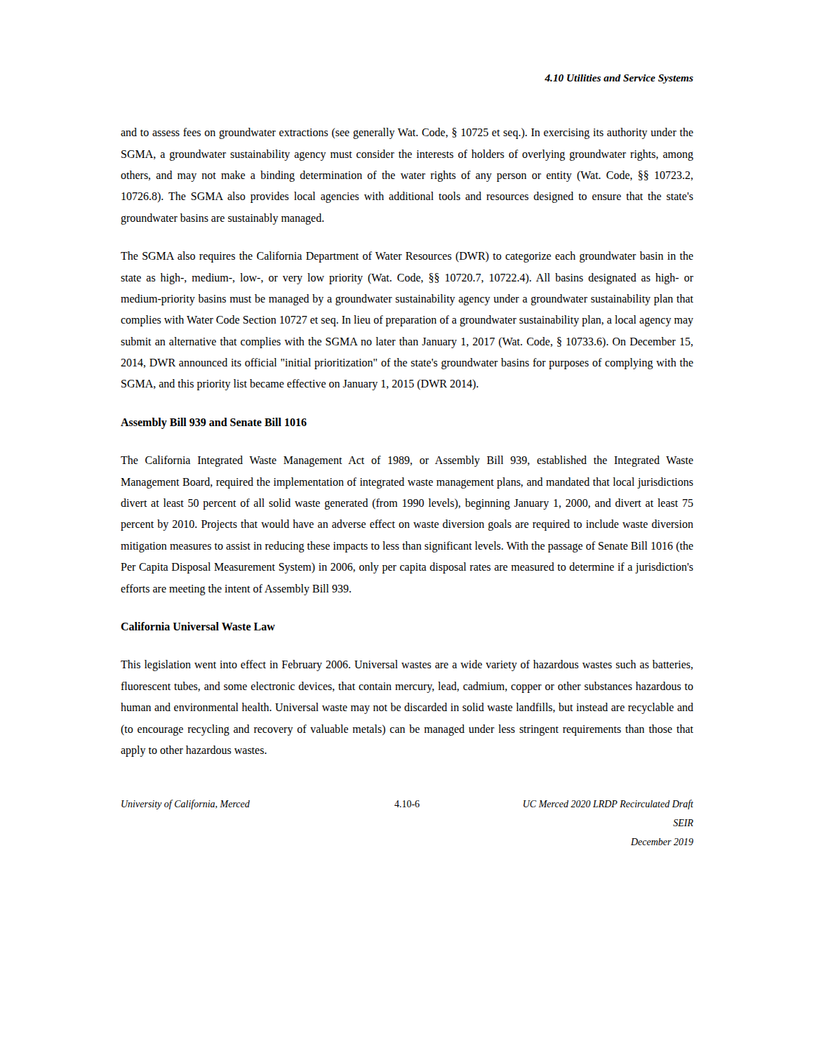4.10 Utilities and Service Systems
and to assess fees on groundwater extractions (see generally Wat. Code, § 10725 et seq.). In exercising its authority under the SGMA, a groundwater sustainability agency must consider the interests of holders of overlying groundwater rights, among others, and may not make a binding determination of the water rights of any person or entity (Wat. Code, §§ 10723.2, 10726.8). The SGMA also provides local agencies with additional tools and resources designed to ensure that the state's groundwater basins are sustainably managed.
The SGMA also requires the California Department of Water Resources (DWR) to categorize each groundwater basin in the state as high-, medium-, low-, or very low priority (Wat. Code, §§ 10720.7, 10722.4). All basins designated as high- or medium-priority basins must be managed by a groundwater sustainability agency under a groundwater sustainability plan that complies with Water Code Section 10727 et seq. In lieu of preparation of a groundwater sustainability plan, a local agency may submit an alternative that complies with the SGMA no later than January 1, 2017 (Wat. Code, § 10733.6). On December 15, 2014, DWR announced its official "initial prioritization" of the state's groundwater basins for purposes of complying with the SGMA, and this priority list became effective on January 1, 2015 (DWR 2014).
Assembly Bill 939 and Senate Bill 1016
The California Integrated Waste Management Act of 1989, or Assembly Bill 939, established the Integrated Waste Management Board, required the implementation of integrated waste management plans, and mandated that local jurisdictions divert at least 50 percent of all solid waste generated (from 1990 levels), beginning January 1, 2000, and divert at least 75 percent by 2010. Projects that would have an adverse effect on waste diversion goals are required to include waste diversion mitigation measures to assist in reducing these impacts to less than significant levels. With the passage of Senate Bill 1016 (the Per Capita Disposal Measurement System) in 2006, only per capita disposal rates are measured to determine if a jurisdiction's efforts are meeting the intent of Assembly Bill 939.
California Universal Waste Law
This legislation went into effect in February 2006. Universal wastes are a wide variety of hazardous wastes such as batteries, fluorescent tubes, and some electronic devices, that contain mercury, lead, cadmium, copper or other substances hazardous to human and environmental health. Universal waste may not be discarded in solid waste landfills, but instead are recyclable and (to encourage recycling and recovery of valuable metals) can be managed under less stringent requirements than those that apply to other hazardous wastes.
University of California, Merced
4.10-6
UC Merced 2020 LRDP Recirculated Draft SEIR
December 2019